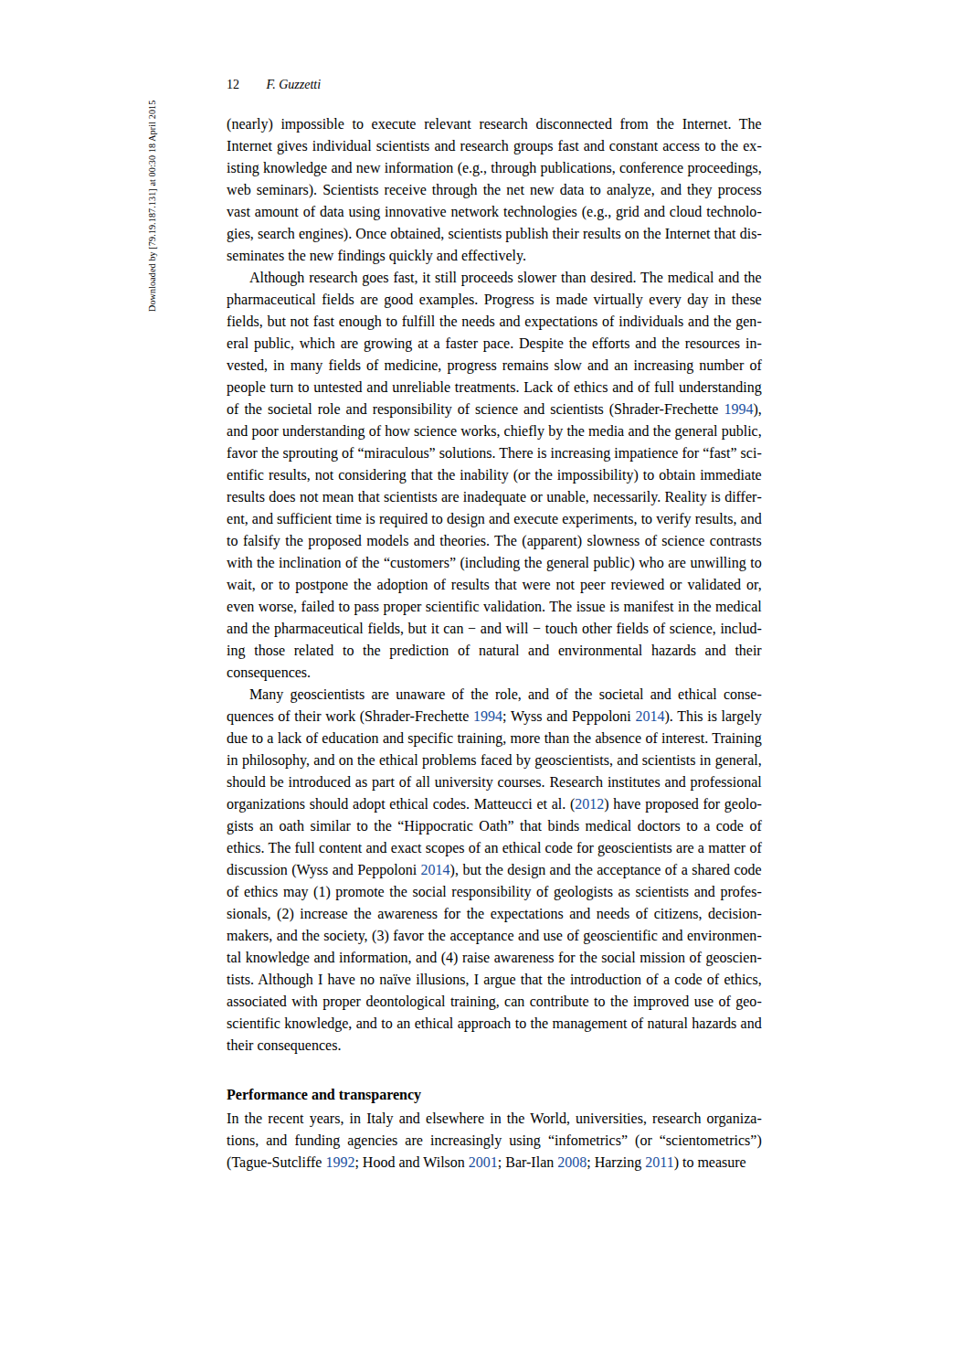Downloaded by [79.19.187.131] at 00:30 18 April 2015
12 F. Guzzetti
(nearly) impossible to execute relevant research disconnected from the Internet. The Internet gives individual scientists and research groups fast and constant access to the existing knowledge and new information (e.g., through publications, conference proceedings, web seminars). Scientists receive through the net new data to analyze, and they process vast amount of data using innovative network technologies (e.g., grid and cloud technologies, search engines). Once obtained, scientists publish their results on the Internet that disseminates the new findings quickly and effectively.
Although research goes fast, it still proceeds slower than desired. The medical and the pharmaceutical fields are good examples. Progress is made virtually every day in these fields, but not fast enough to fulfill the needs and expectations of individuals and the general public, which are growing at a faster pace. Despite the efforts and the resources invested, in many fields of medicine, progress remains slow and an increasing number of people turn to untested and unreliable treatments. Lack of ethics and of full understanding of the societal role and responsibility of science and scientists (Shrader-Frechette 1994), and poor understanding of how science works, chiefly by the media and the general public, favor the sprouting of “miraculous” solutions. There is increasing impatience for “fast” scientific results, not considering that the inability (or the impossibility) to obtain immediate results does not mean that scientists are inadequate or unable, necessarily. Reality is different, and sufficient time is required to design and execute experiments, to verify results, and to falsify the proposed models and theories. The (apparent) slowness of science contrasts with the inclination of the “customers” (including the general public) who are unwilling to wait, or to postpone the adoption of results that were not peer reviewed or validated or, even worse, failed to pass proper scientific validation. The issue is manifest in the medical and the pharmaceutical fields, but it can − and will − touch other fields of science, including those related to the prediction of natural and environmental hazards and their consequences.
Many geoscientists are unaware of the role, and of the societal and ethical consequences of their work (Shrader-Frechette 1994; Wyss and Peppoloni 2014). This is largely due to a lack of education and specific training, more than the absence of interest. Training in philosophy, and on the ethical problems faced by geoscientists, and scientists in general, should be introduced as part of all university courses. Research institutes and professional organizations should adopt ethical codes. Matteucci et al. (2012) have proposed for geologists an oath similar to the “Hippocratic Oath” that binds medical doctors to a code of ethics. The full content and exact scopes of an ethical code for geoscientists are a matter of discussion (Wyss and Peppoloni 2014), but the design and the acceptance of a shared code of ethics may (1) promote the social responsibility of geologists as scientists and professionals, (2) increase the awareness for the expectations and needs of citizens, decision-makers, and the society, (3) favor the acceptance and use of geoscientific and environmental knowledge and information, and (4) raise awareness for the social mission of geoscientists. Although I have no naïve illusions, I argue that the introduction of a code of ethics, associated with proper deontological training, can contribute to the improved use of geoscientific knowledge, and to an ethical approach to the management of natural hazards and their consequences.
Performance and transparency
In the recent years, in Italy and elsewhere in the World, universities, research organizations, and funding agencies are increasingly using “infometrics” (or “scientometrics”) (Tague-Sutcliffe 1992; Hood and Wilson 2001; Bar-Ilan 2008; Harzing 2011) to measure